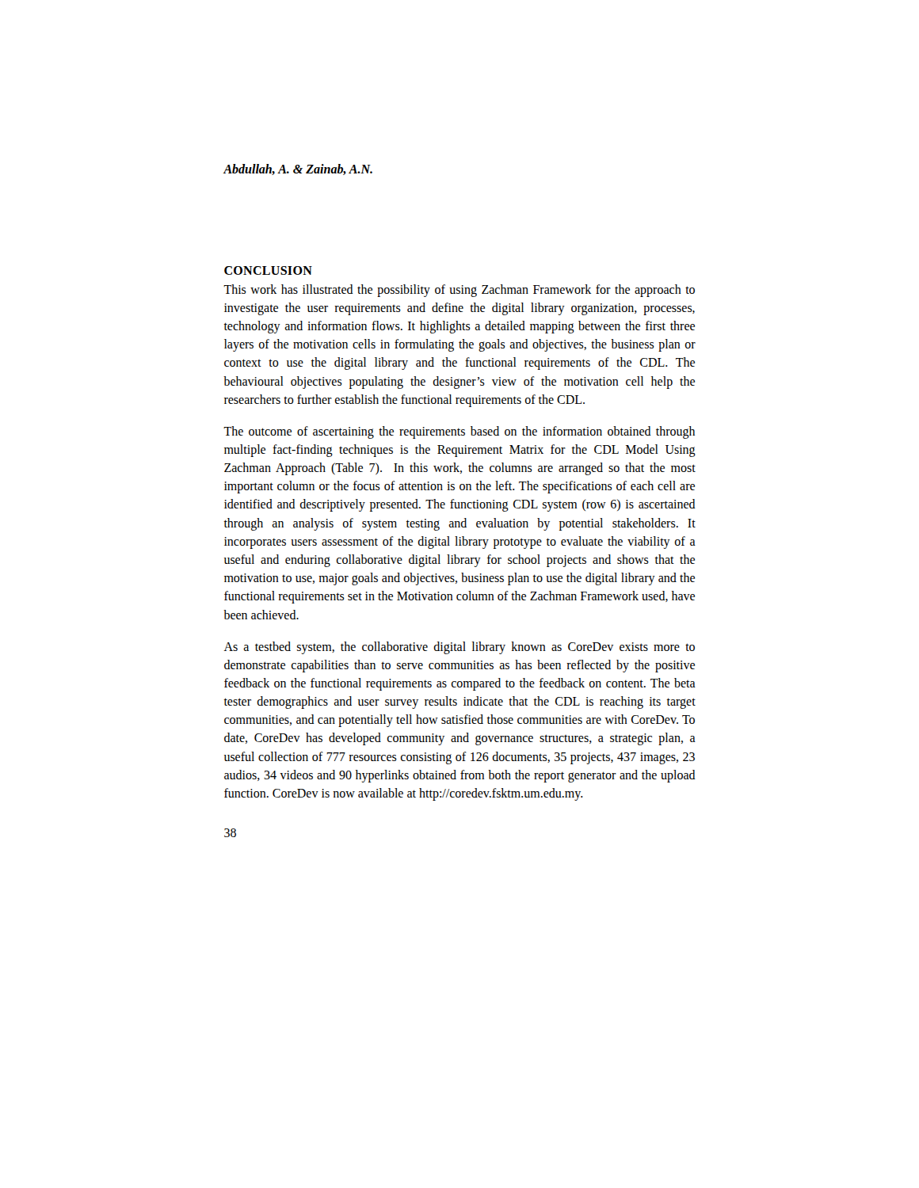Abdullah, A. & Zainab, A.N.
CONCLUSION
This work has illustrated the possibility of using Zachman Framework for the approach to investigate the user requirements and define the digital library organization, processes, technology and information flows. It highlights a detailed mapping between the first three layers of the motivation cells in formulating the goals and objectives, the business plan or context to use the digital library and the functional requirements of the CDL. The behavioural objectives populating the designer’s view of the motivation cell help the researchers to further establish the functional requirements of the CDL.
The outcome of ascertaining the requirements based on the information obtained through multiple fact-finding techniques is the Requirement Matrix for the CDL Model Using Zachman Approach (Table 7). In this work, the columns are arranged so that the most important column or the focus of attention is on the left. The specifications of each cell are identified and descriptively presented. The functioning CDL system (row 6) is ascertained through an analysis of system testing and evaluation by potential stakeholders. It incorporates users assessment of the digital library prototype to evaluate the viability of a useful and enduring collaborative digital library for school projects and shows that the motivation to use, major goals and objectives, business plan to use the digital library and the functional requirements set in the Motivation column of the Zachman Framework used, have been achieved.
As a testbed system, the collaborative digital library known as CoreDev exists more to demonstrate capabilities than to serve communities as has been reflected by the positive feedback on the functional requirements as compared to the feedback on content. The beta tester demographics and user survey results indicate that the CDL is reaching its target communities, and can potentially tell how satisfied those communities are with CoreDev. To date, CoreDev has developed community and governance structures, a strategic plan, a useful collection of 777 resources consisting of 126 documents, 35 projects, 437 images, 23 audios, 34 videos and 90 hyperlinks obtained from both the report generator and the upload function. CoreDev is now available at http://coredev.fsktm.um.edu.my.
38